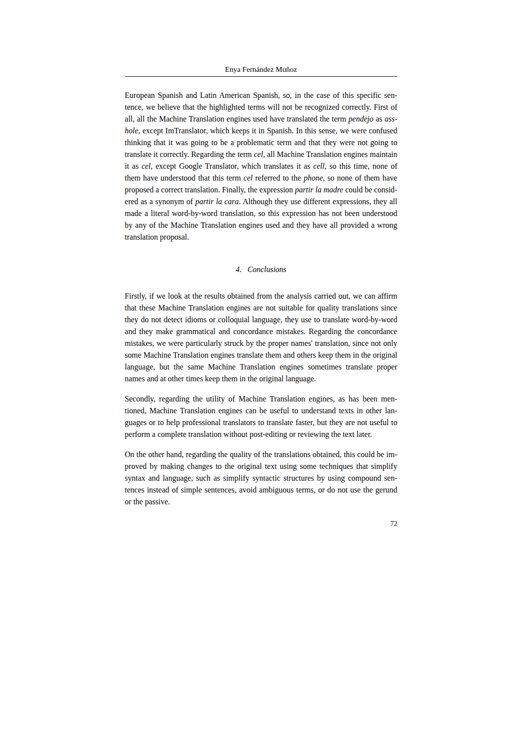Enya Fernández Muñoz
European Spanish and Latin American Spanish, so, in the case of this specific sentence, we believe that the highlighted terms will not be recognized correctly. First of all, all the Machine Translation engines used have translated the term pendejo as asshole, except ImTranslator, which keeps it in Spanish. In this sense, we were confused thinking that it was going to be a problematic term and that they were not going to translate it correctly. Regarding the term cel, all Machine Translation engines maintain it as cel, except Google Translator, which translates it as cell, so this time, none of them have understood that this term cel referred to the phone, so none of them have proposed a correct translation. Finally, the expression partir la madre could be considered as a synonym of partir la cara. Although they use different expressions, they all made a literal word-by-word translation, so this expression has not been understood by any of the Machine Translation engines used and they have all provided a wrong translation proposal.
4. Conclusions
Firstly, if we look at the results obtained from the analysis carried out, we can affirm that these Machine Translation engines are not suitable for quality translations since they do not detect idioms or colloquial language, they use to translate word-by-word and they make grammatical and concordance mistakes. Regarding the concordance mistakes, we were particularly struck by the proper names' translation, since not only some Machine Translation engines translate them and others keep them in the original language, but the same Machine Translation engines sometimes translate proper names and at other times keep them in the original language.
Secondly, regarding the utility of Machine Translation engines, as has been mentioned, Machine Translation engines can be useful to understand texts in other languages or to help professional translators to translate faster, but they are not useful to perform a complete translation without post-editing or reviewing the text later.
On the other hand, regarding the quality of the translations obtained, this could be improved by making changes to the original text using some techniques that simplify syntax and language, such as simplify syntactic structures by using compound sentences instead of simple sentences, avoid ambiguous terms, or do not use the gerund or the passive.
72